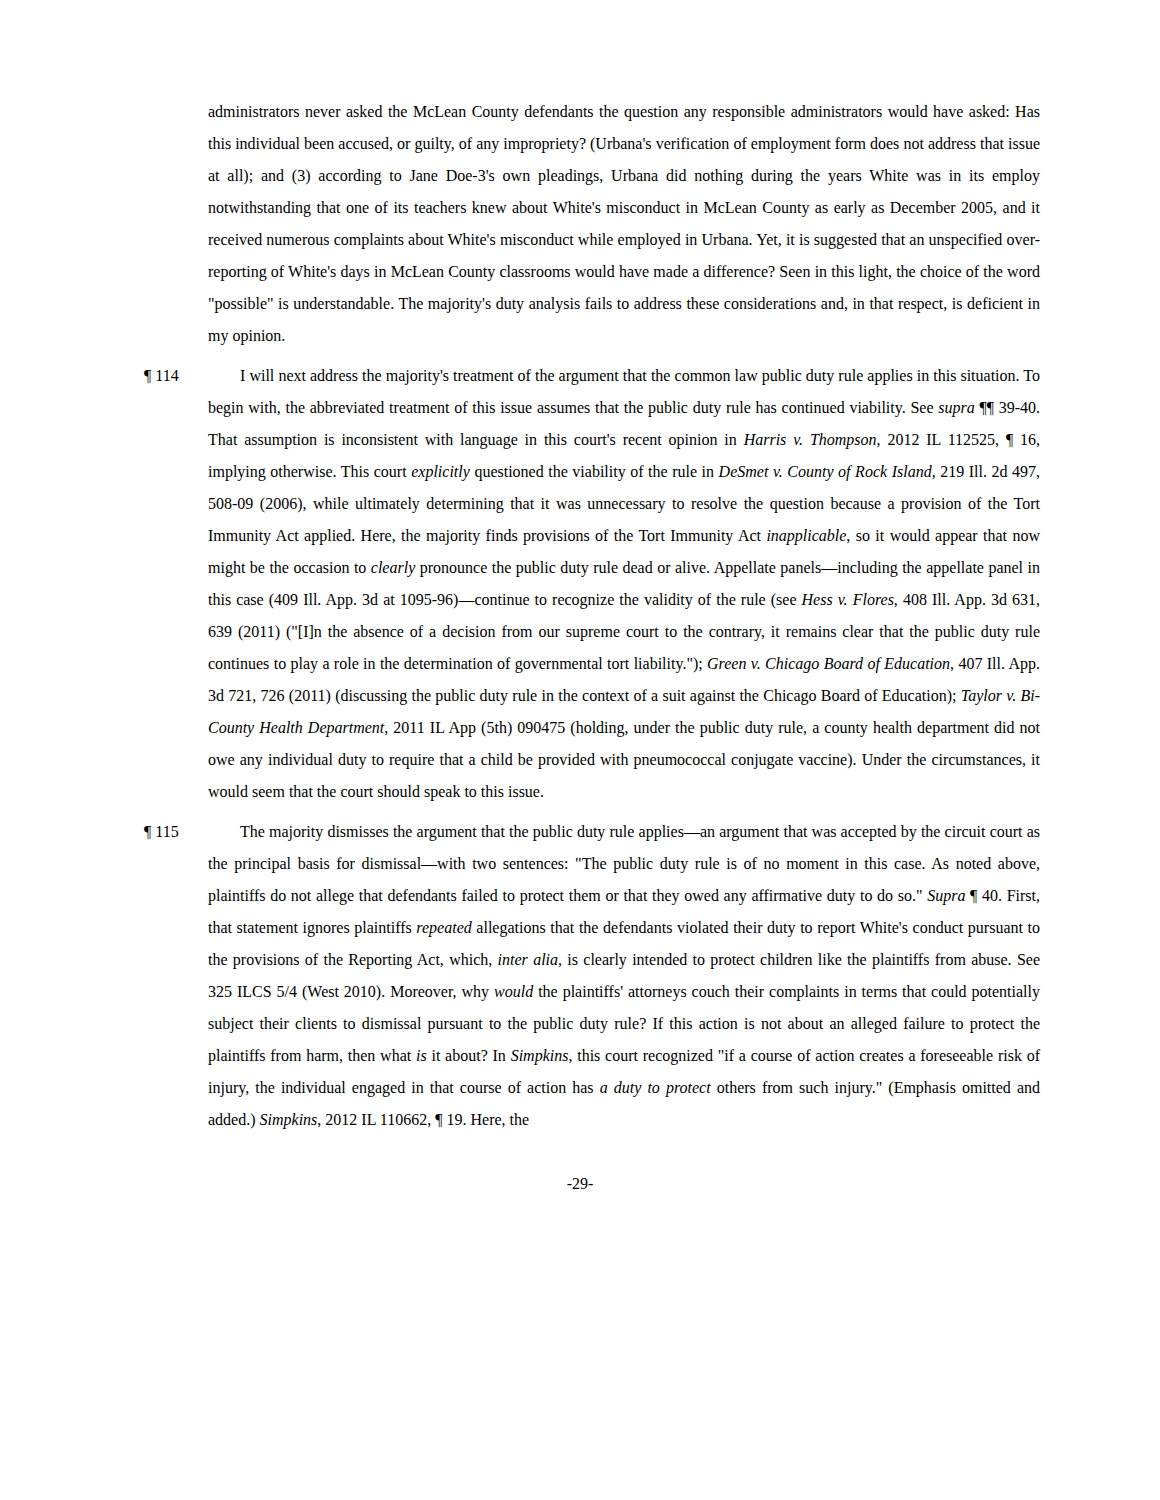administrators never asked the McLean County defendants the question any responsible administrators would have asked: Has this individual been accused, or guilty, of any impropriety? (Urbana's verification of employment form does not address that issue at all); and (3) according to Jane Doe-3's own pleadings, Urbana did nothing during the years White was in its employ notwithstanding that one of its teachers knew about White's misconduct in McLean County as early as December 2005, and it received numerous complaints about White's misconduct while employed in Urbana. Yet, it is suggested that an unspecified over-reporting of White's days in McLean County classrooms would have made a difference? Seen in this light, the choice of the word "possible" is understandable. The majority's duty analysis fails to address these considerations and, in that respect, is deficient in my opinion.
¶ 114
I will next address the majority's treatment of the argument that the common law public duty rule applies in this situation. To begin with, the abbreviated treatment of this issue assumes that the public duty rule has continued viability. See supra ¶¶ 39-40. That assumption is inconsistent with language in this court's recent opinion in Harris v. Thompson, 2012 IL 112525, ¶ 16, implying otherwise. This court explicitly questioned the viability of the rule in DeSmet v. County of Rock Island, 219 Ill. 2d 497, 508-09 (2006), while ultimately determining that it was unnecessary to resolve the question because a provision of the Tort Immunity Act applied. Here, the majority finds provisions of the Tort Immunity Act inapplicable, so it would appear that now might be the occasion to clearly pronounce the public duty rule dead or alive. Appellate panels—including the appellate panel in this case (409 Ill. App. 3d at 1095-96)—continue to recognize the validity of the rule (see Hess v. Flores, 408 Ill. App. 3d 631, 639 (2011) ("[I]n the absence of a decision from our supreme court to the contrary, it remains clear that the public duty rule continues to play a role in the determination of governmental tort liability."); Green v. Chicago Board of Education, 407 Ill. App. 3d 721, 726 (2011) (discussing the public duty rule in the context of a suit against the Chicago Board of Education); Taylor v. Bi-County Health Department, 2011 IL App (5th) 090475 (holding, under the public duty rule, a county health department did not owe any individual duty to require that a child be provided with pneumococcal conjugate vaccine). Under the circumstances, it would seem that the court should speak to this issue.
¶ 115
The majority dismisses the argument that the public duty rule applies—an argument that was accepted by the circuit court as the principal basis for dismissal—with two sentences: "The public duty rule is of no moment in this case. As noted above, plaintiffs do not allege that defendants failed to protect them or that they owed any affirmative duty to do so." Supra ¶ 40. First, that statement ignores plaintiffs repeated allegations that the defendants violated their duty to report White's conduct pursuant to the provisions of the Reporting Act, which, inter alia, is clearly intended to protect children like the plaintiffs from abuse. See 325 ILCS 5/4 (West 2010). Moreover, why would the plaintiffs' attorneys couch their complaints in terms that could potentially subject their clients to dismissal pursuant to the public duty rule? If this action is not about an alleged failure to protect the plaintiffs from harm, then what is it about? In Simpkins, this court recognized "if a course of action creates a foreseeable risk of injury, the individual engaged in that course of action has a duty to protect others from such injury." (Emphasis omitted and added.) Simpkins, 2012 IL 110662, ¶ 19. Here, the
-29-